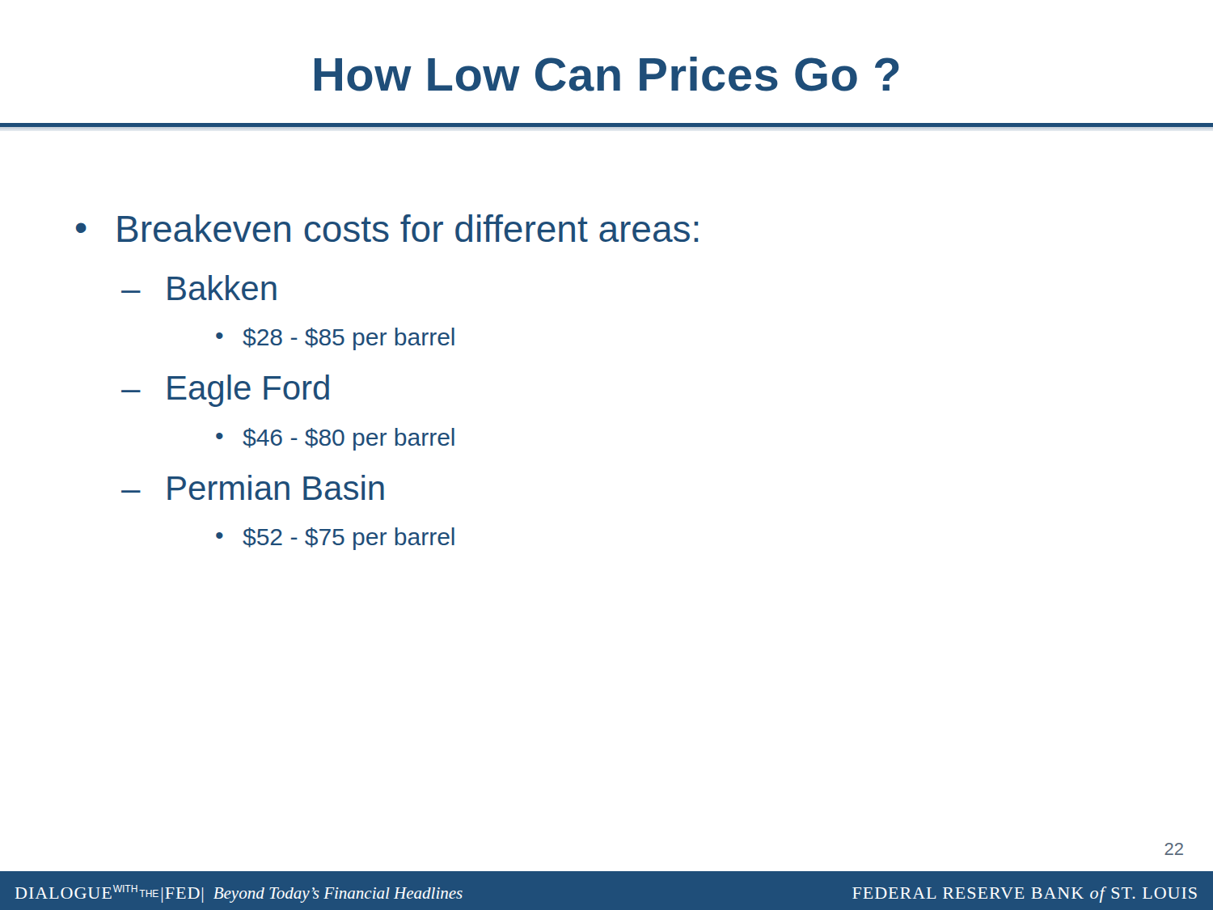How Low Can Prices Go ?
Breakeven costs for different areas:
Bakken
$28 - $85 per barrel
Eagle Ford
$46 - $80 per barrel
Permian Basin
$52 - $75 per barrel
22
DIALOGUE WITH THE|FED|Beyond Today’s Financial Headlines
FEDERAL RESERVE BANK of ST. LOUIS